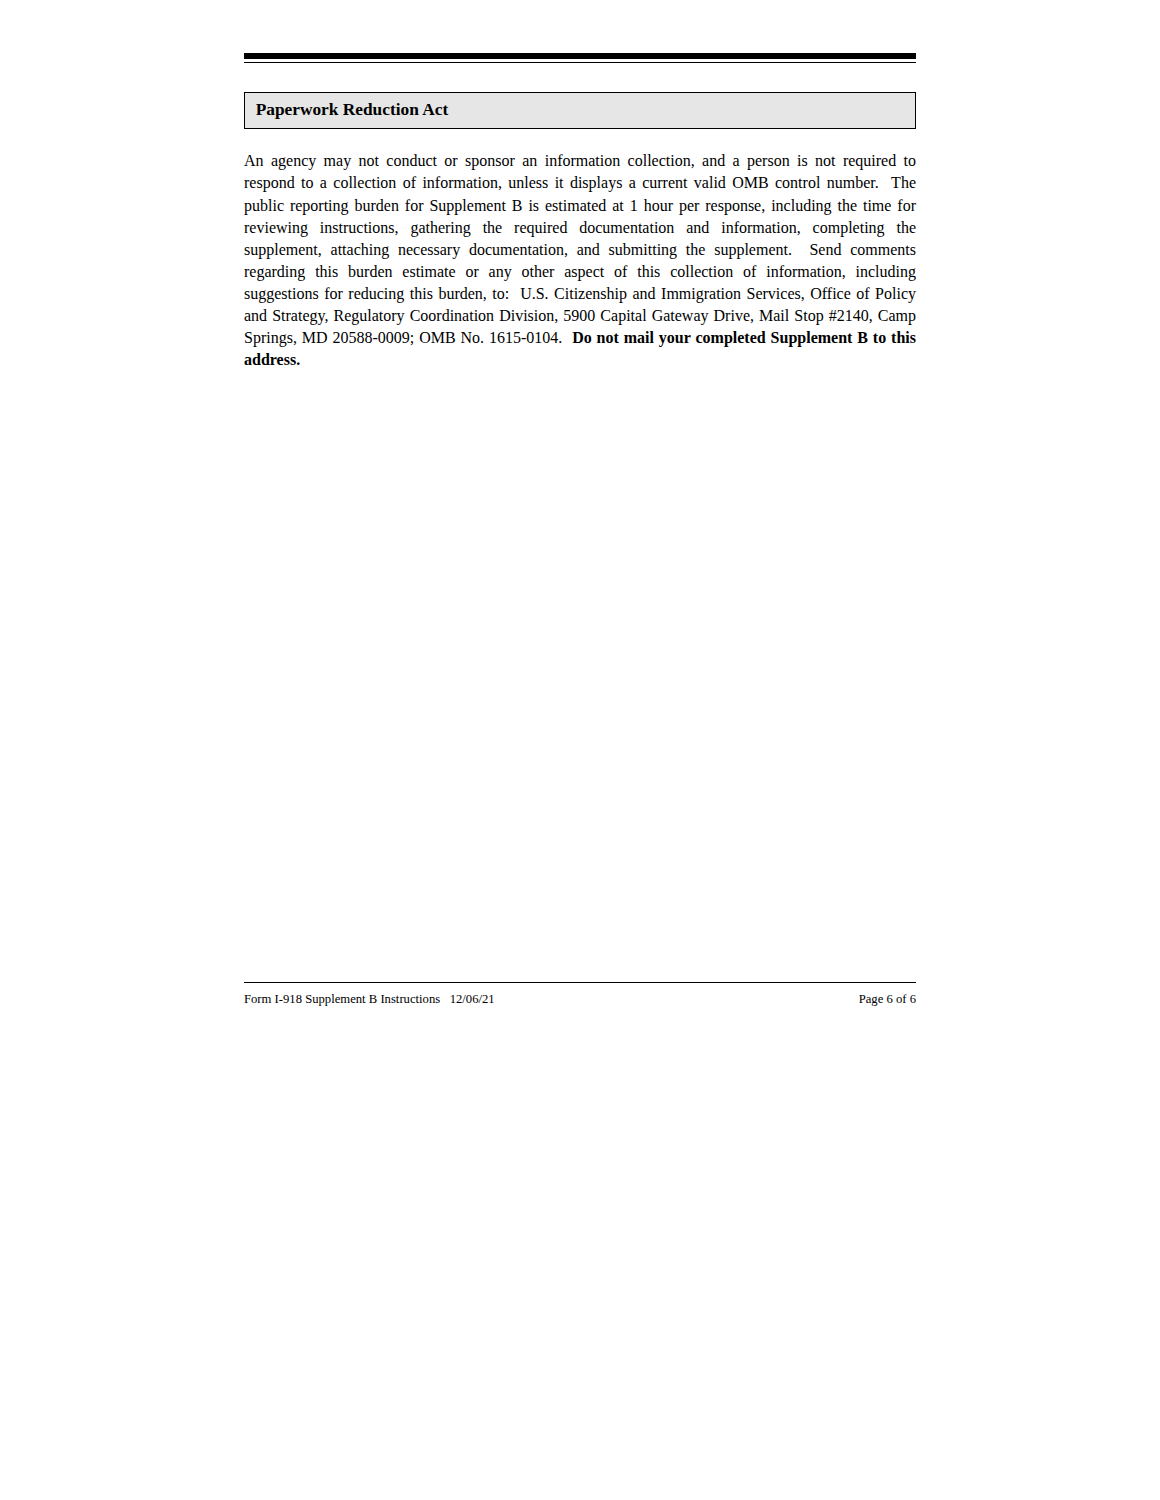Paperwork Reduction Act
An agency may not conduct or sponsor an information collection, and a person is not required to respond to a collection of information, unless it displays a current valid OMB control number. The public reporting burden for Supplement B is estimated at 1 hour per response, including the time for reviewing instructions, gathering the required documentation and information, completing the supplement, attaching necessary documentation, and submitting the supplement. Send comments regarding this burden estimate or any other aspect of this collection of information, including suggestions for reducing this burden, to: U.S. Citizenship and Immigration Services, Office of Policy and Strategy, Regulatory Coordination Division, 5900 Capital Gateway Drive, Mail Stop #2140, Camp Springs, MD 20588-0009; OMB No. 1615-0104. Do not mail your completed Supplement B to this address.
Form I-918 Supplement B Instructions 12/06/21
Page 6 of 6